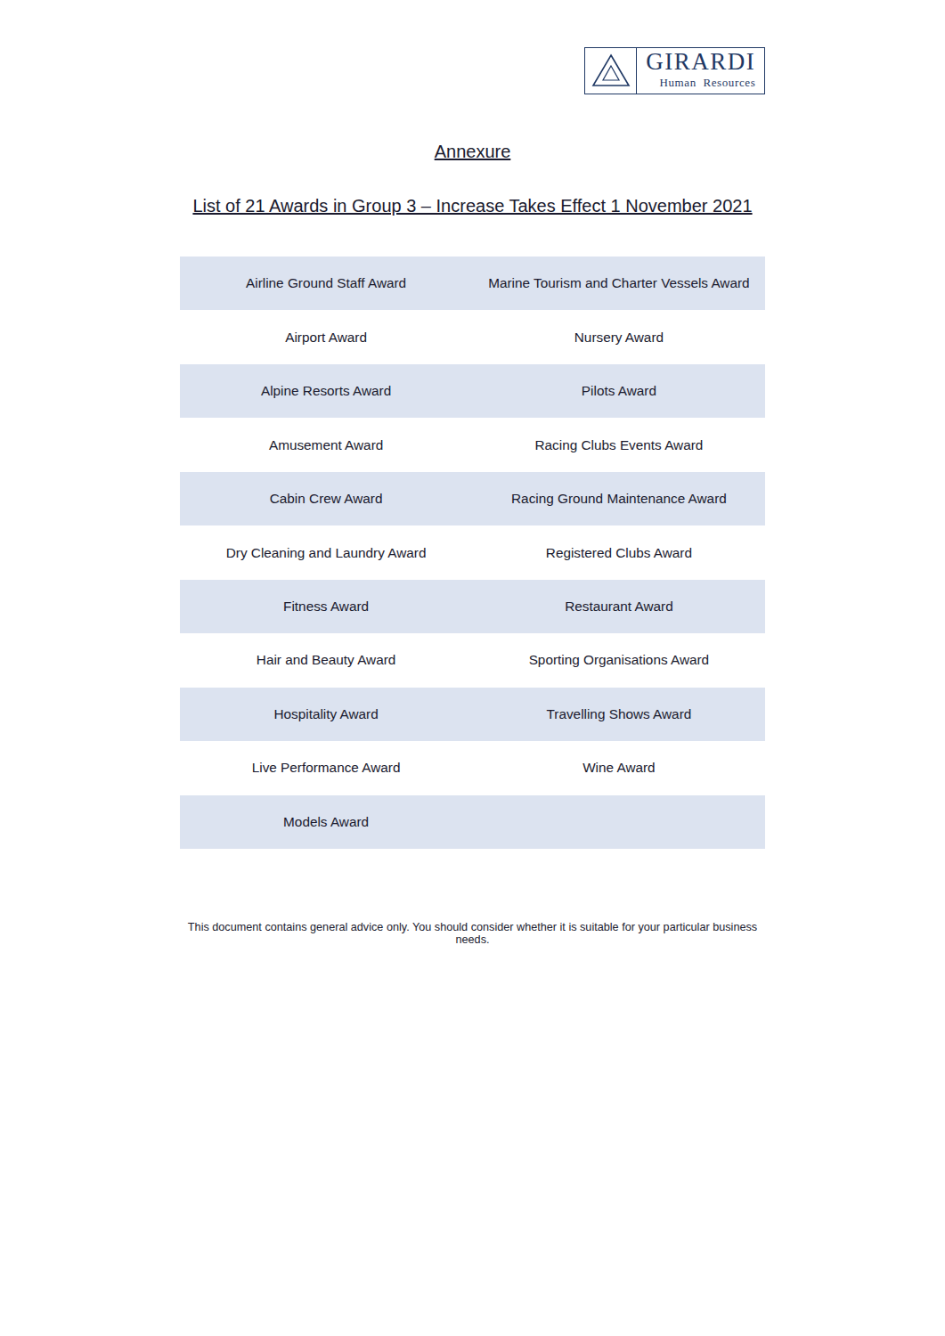GIRARDI Human Resources
Annexure
List of 21 Awards in Group 3 – Increase Takes Effect 1 November 2021
| Airline Ground Staff Award | Marine Tourism and Charter Vessels Award |
| Airport Award | Nursery Award |
| Alpine Resorts Award | Pilots Award |
| Amusement Award | Racing Clubs Events Award |
| Cabin Crew Award | Racing Ground Maintenance Award |
| Dry Cleaning and Laundry Award | Registered Clubs Award |
| Fitness Award | Restaurant Award |
| Hair and Beauty Award | Sporting Organisations Award |
| Hospitality Award | Travelling Shows Award |
| Live Performance Award | Wine Award |
| Models Award | |
This document contains general advice only. You should consider whether it is suitable for your particular business needs.